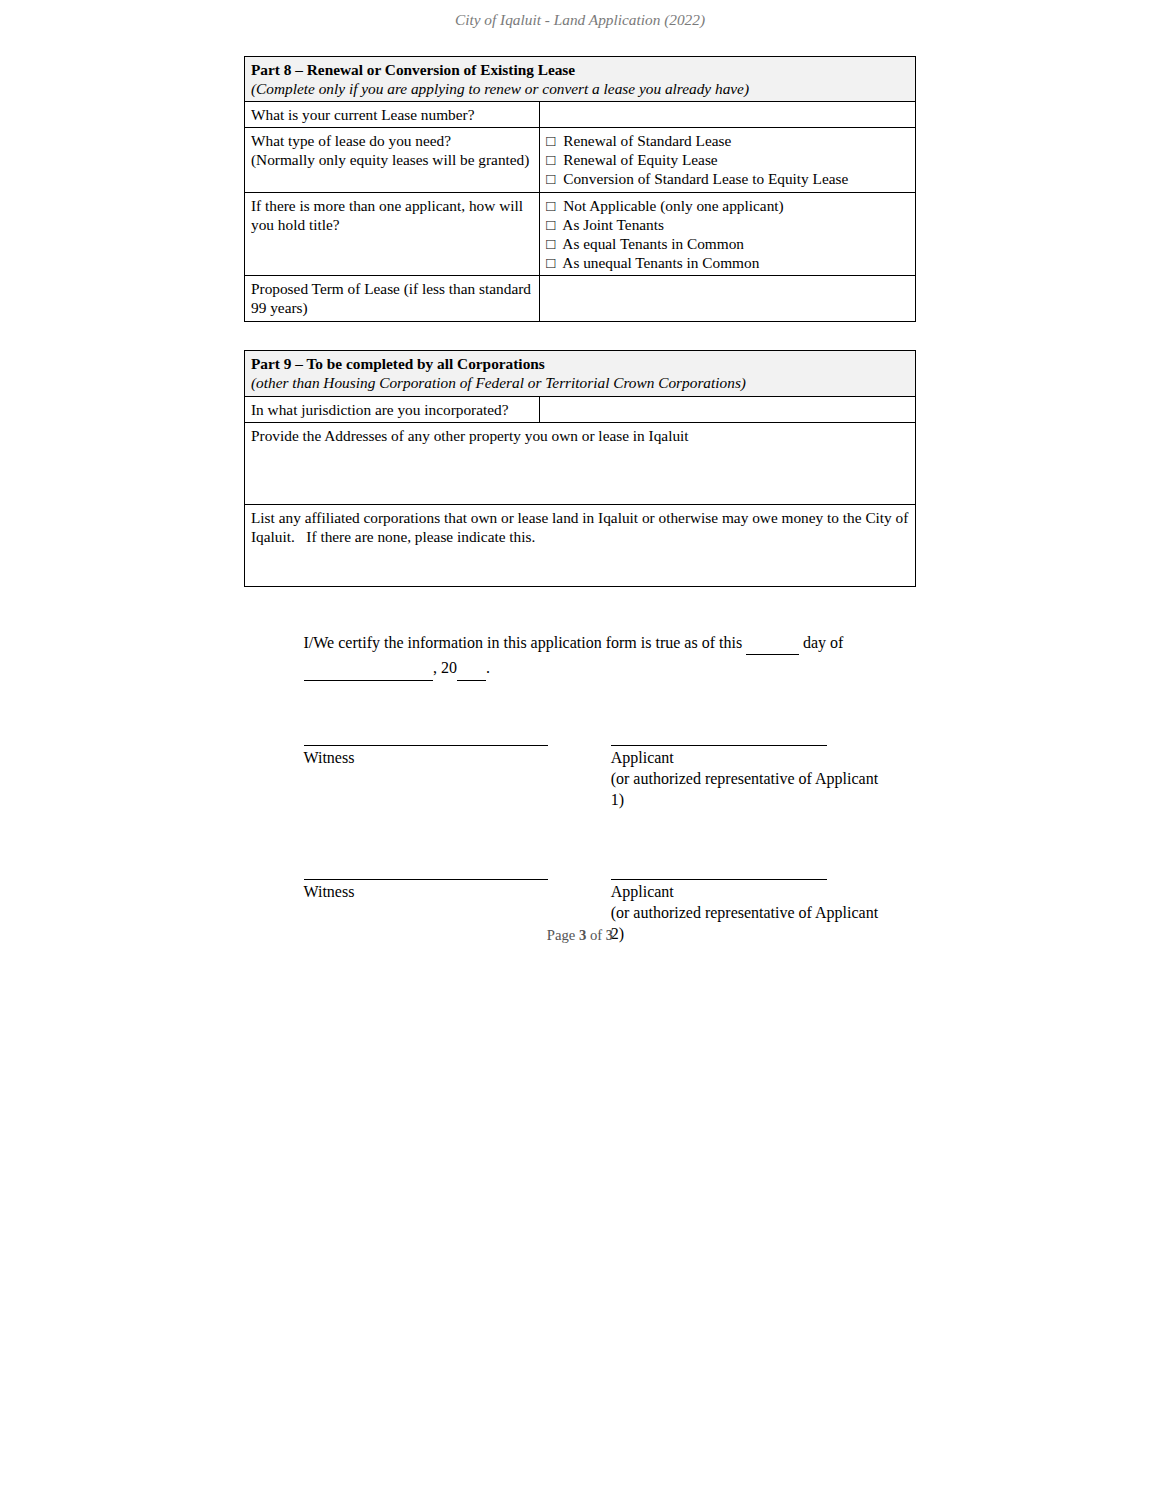City of Iqaluit - Land Application (2022)
| Part 8 – Renewal or Conversion of Existing Lease (Complete only if you are applying to renew or convert a lease you already have) |
| What is your current Lease number? | |
| What type of lease do you need? (Normally only equity leases will be granted) | □ Renewal of Standard Lease □ Renewal of Equity Lease □ Conversion of Standard Lease to Equity Lease |
| If there is more than one applicant, how will you hold title? | □ Not Applicable (only one applicant) □ As Joint Tenants □ As equal Tenants in Common □ As unequal Tenants in Common |
| Proposed Term of Lease (if less than standard 99 years) | |
| Part 9 – To be completed by all Corporations (other than Housing Corporation of Federal or Territorial Crown Corporations) |
| In what jurisdiction are you incorporated? | |
| Provide the Addresses of any other property you own or lease in Iqaluit |
| List any affiliated corporations that own or lease land in Iqaluit or otherwise may owe money to the City of Iqaluit. If there are none, please indicate this. |
I/We certify the information in this application form is true as of this day of , 20 .
Witness
Applicant
(or authorized representative of Applicant 1)
Witness
Applicant
(or authorized representative of Applicant 2)
Page 3 of 3